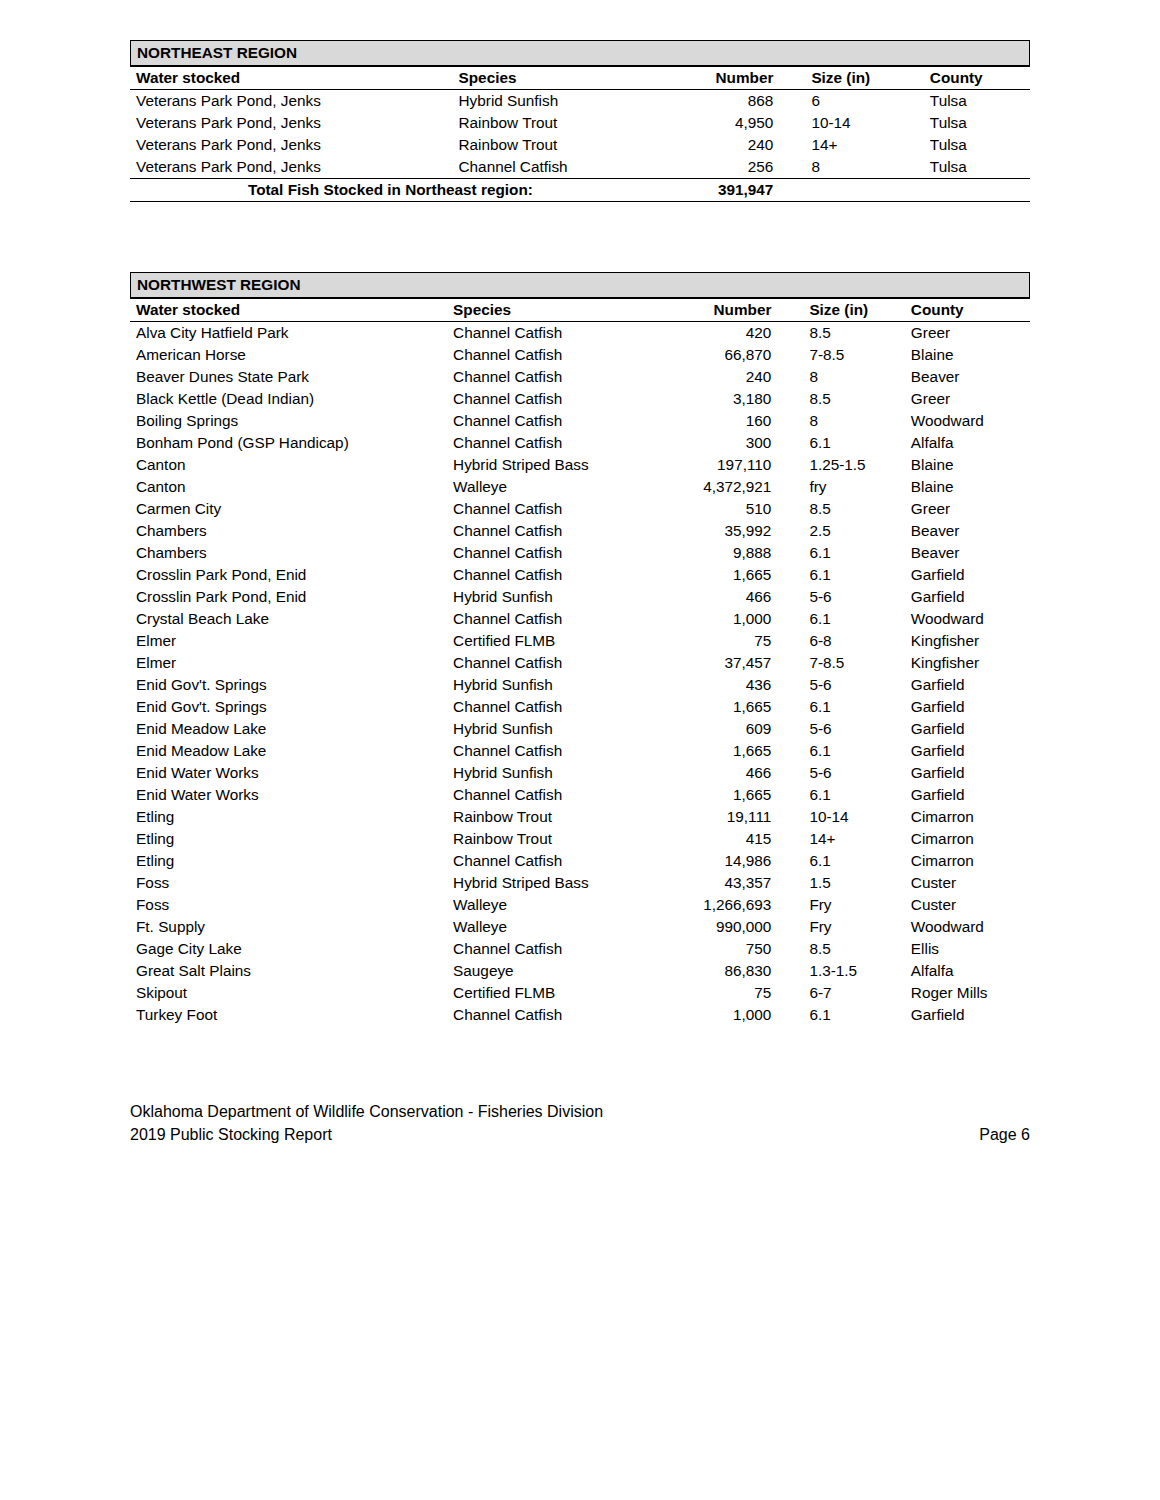NORTHEAST REGION
| Water stocked | Species | Number | Size (in) | County |
| --- | --- | --- | --- | --- |
| Veterans Park Pond, Jenks | Hybrid Sunfish | 868 | 6 | Tulsa |
| Veterans Park Pond, Jenks | Rainbow Trout | 4,950 | 10-14 | Tulsa |
| Veterans Park Pond, Jenks | Rainbow Trout | 240 | 14+ | Tulsa |
| Veterans Park Pond, Jenks | Channel Catfish | 256 | 8 | Tulsa |
| Total Fish Stocked in Northeast region: | 391,947 | | |
NORTHWEST REGION
| Water stocked | Species | Number | Size (in) | County |
| --- | --- | --- | --- | --- |
| Alva City Hatfield Park | Channel Catfish | 420 | 8.5 | Greer |
| American Horse | Channel Catfish | 66,870 | 7-8.5 | Blaine |
| Beaver Dunes State Park | Channel Catfish | 240 | 8 | Beaver |
| Black Kettle (Dead Indian) | Channel Catfish | 3,180 | 8.5 | Greer |
| Boiling Springs | Channel Catfish | 160 | 8 | Woodward |
| Bonham Pond (GSP Handicap) | Channel Catfish | 300 | 6.1 | Alfalfa |
| Canton | Hybrid Striped Bass | 197,110 | 1.25-1.5 | Blaine |
| Canton | Walleye | 4,372,921 | fry | Blaine |
| Carmen City | Channel Catfish | 510 | 8.5 | Greer |
| Chambers | Channel Catfish | 35,992 | 2.5 | Beaver |
| Chambers | Channel Catfish | 9,888 | 6.1 | Beaver |
| Crosslin Park Pond, Enid | Channel Catfish | 1,665 | 6.1 | Garfield |
| Crosslin Park Pond, Enid | Hybrid Sunfish | 466 | 5-6 | Garfield |
| Crystal Beach Lake | Channel Catfish | 1,000 | 6.1 | Woodward |
| Elmer | Certified FLMB | 75 | 6-8 | Kingfisher |
| Elmer | Channel Catfish | 37,457 | 7-8.5 | Kingfisher |
| Enid Gov't. Springs | Hybrid Sunfish | 436 | 5-6 | Garfield |
| Enid Gov't. Springs | Channel Catfish | 1,665 | 6.1 | Garfield |
| Enid Meadow Lake | Hybrid Sunfish | 609 | 5-6 | Garfield |
| Enid Meadow Lake | Channel Catfish | 1,665 | 6.1 | Garfield |
| Enid Water Works | Hybrid Sunfish | 466 | 5-6 | Garfield |
| Enid Water Works | Channel Catfish | 1,665 | 6.1 | Garfield |
| Etling | Rainbow Trout | 19,111 | 10-14 | Cimarron |
| Etling | Rainbow Trout | 415 | 14+ | Cimarron |
| Etling | Channel Catfish | 14,986 | 6.1 | Cimarron |
| Foss | Hybrid Striped Bass | 43,357 | 1.5 | Custer |
| Foss | Walleye | 1,266,693 | Fry | Custer |
| Ft. Supply | Walleye | 990,000 | Fry | Woodward |
| Gage City Lake | Channel Catfish | 750 | 8.5 | Ellis |
| Great Salt Plains | Saugeye | 86,830 | 1.3-1.5 | Alfalfa |
| Skipout | Certified FLMB | 75 | 6-7 | Roger Mills |
| Turkey Foot | Channel Catfish | 1,000 | 6.1 | Garfield |
Oklahoma Department of Wildlife Conservation - Fisheries Division
2019 Public Stocking ReportPage 6